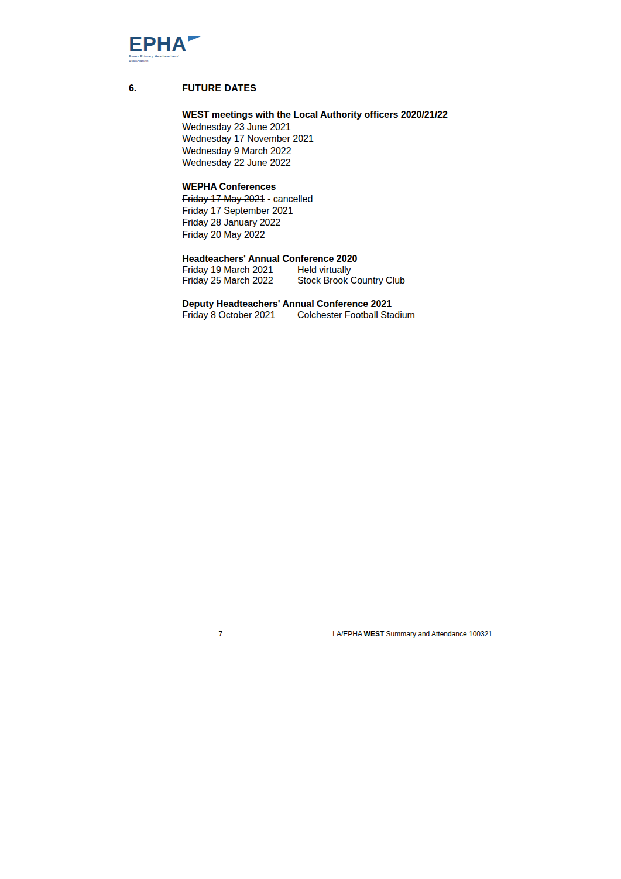EPHA
Essex Primary Headteachers'
Association
6.
FUTURE DATES
WEST meetings with the Local Authority officers 2020/21/22
Wednesday 23 June 2021
Wednesday 17 November 2021
Wednesday 9 March 2022
Wednesday 22 June 2022
WEPHA Conferences
Friday 17 May 2021 - cancelled
Friday 17 September 2021
Friday 28 January 2022
Friday 20 May 2022
Headteachers' Annual Conference 2020
Friday 19 March 2021
Held virtually
Friday 25 March 2022
Stock Brook Country Club
Deputy Headteachers' Annual Conference 2021
Friday 8 October 2021
Colchester Football Stadium
7
LA/EPHA WEST Summary and Attendance 100321